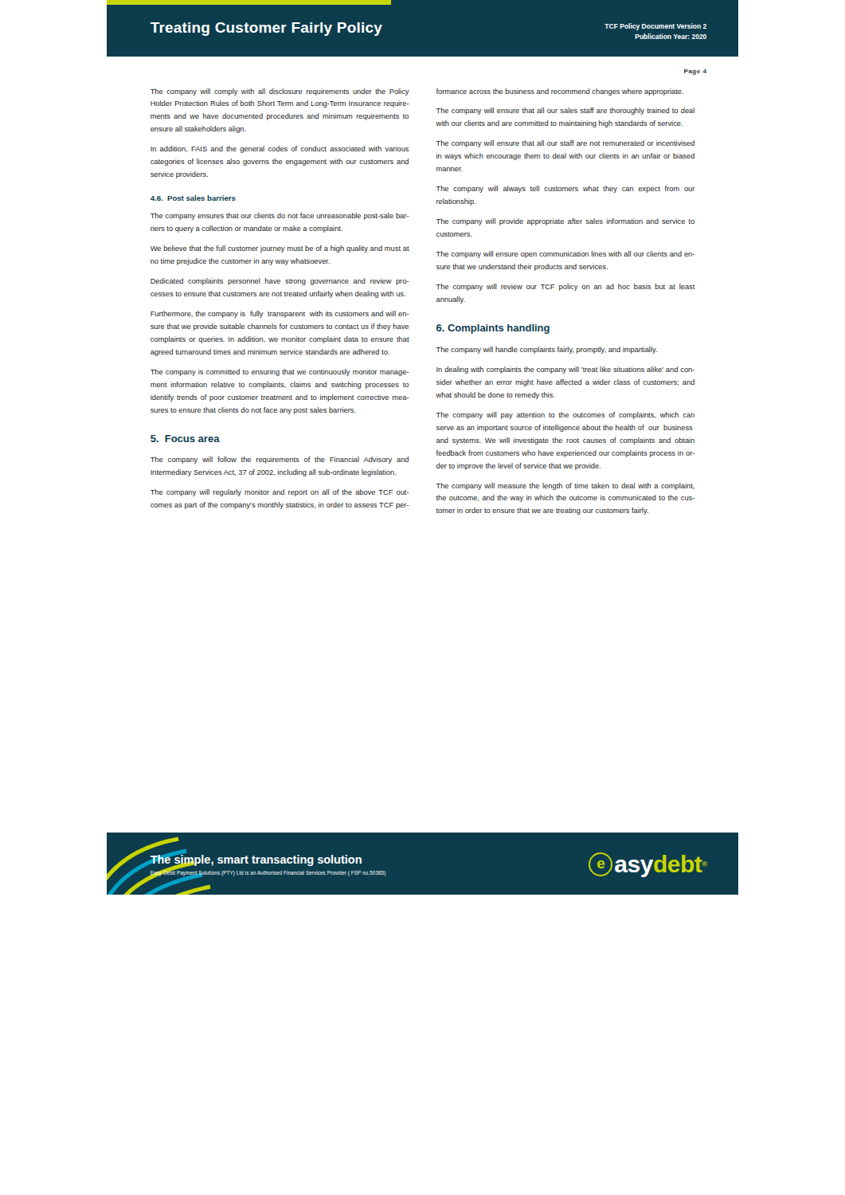Treating Customer Fairly Policy
TCF Policy Document Version 2
Publication Year: 2020
Page 4
The company will comply with all disclosure requirements under the Policy Holder Protection Rules of both Short Term and Long-Term Insurance requirements and we have documented procedures and minimum requirements to ensure all stakeholders align.
In addition, FAIS and the general codes of conduct associated with various categories of licenses also governs the engagement with our customers and service providers.
4.6. Post sales barriers
The company ensures that our clients do not face unreasonable post-sale barriers to query a collection or mandate or make a complaint.
We believe that the full customer journey must be of a high quality and must at no time prejudice the customer in any way whatsoever.
Dedicated complaints personnel have strong governance and review processes to ensure that customers are not treated unfairly when dealing with us.
Furthermore, the company is fully transparent with its customers and will ensure that we provide suitable channels for customers to contact us if they have complaints or queries. In addition, we monitor complaint data to ensure that agreed turnaround times and minimum service standards are adhered to.
The company is committed to ensuring that we continuously monitor management information relative to complaints, claims and switching processes to identify trends of poor customer treatment and to implement corrective measures to ensure that clients do not face any post sales barriers.
5. Focus area
The company will follow the requirements of the Financial Advisory and Intermediary Services Act, 37 of 2002, including all sub-ordinate legislation.
The company will regularly monitor and report on all of the above TCF outcomes as part of the company's monthly statistics, in order to assess TCF performance across the business and recommend changes where appropriate.
The company will ensure that all our sales staff are thoroughly trained to deal with our clients and are committed to maintaining high standards of service.
The company will ensure that all our staff are not remunerated or incentivised in ways which encourage them to deal with our clients in an unfair or biased manner.
The company will always tell customers what they can expect from our relationship.
The company will provide appropriate after sales information and service to customers.
The company will ensure open communication lines with all our clients and ensure that we understand their products and services.
The company will review our TCF policy on an ad hoc basis but at least annually.
6. Complaints handling
The company will handle complaints fairly, promptly, and impartially.
In dealing with complaints the company will 'treat like situations alike' and consider whether an error might have affected a wider class of customers; and what should be done to remedy this.
The company will pay attention to the outcomes of complaints, which can serve as an important source of intelligence about the health of our business and systems. We will investigate the root causes of complaints and obtain feedback from customers who have experienced our complaints process in order to improve the level of service that we provide.
The company will measure the length of time taken to deal with a complaint, the outcome, and the way in which the outcome is communicated to the customer in order to ensure that we are treating our customers fairly.
The simple, smart transacting solution
Easy Debit Payment Solutions (PTY) Ltd is an Authorised Financial Services Provider ( FSP no.50365)
easy debt®